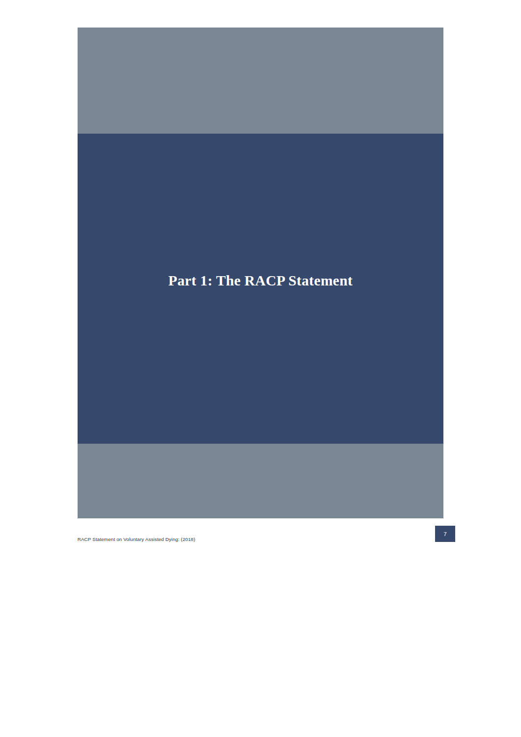Part 1: The RACP Statement
RACP Statement on Voluntary Assisted Dying: (2018) 7